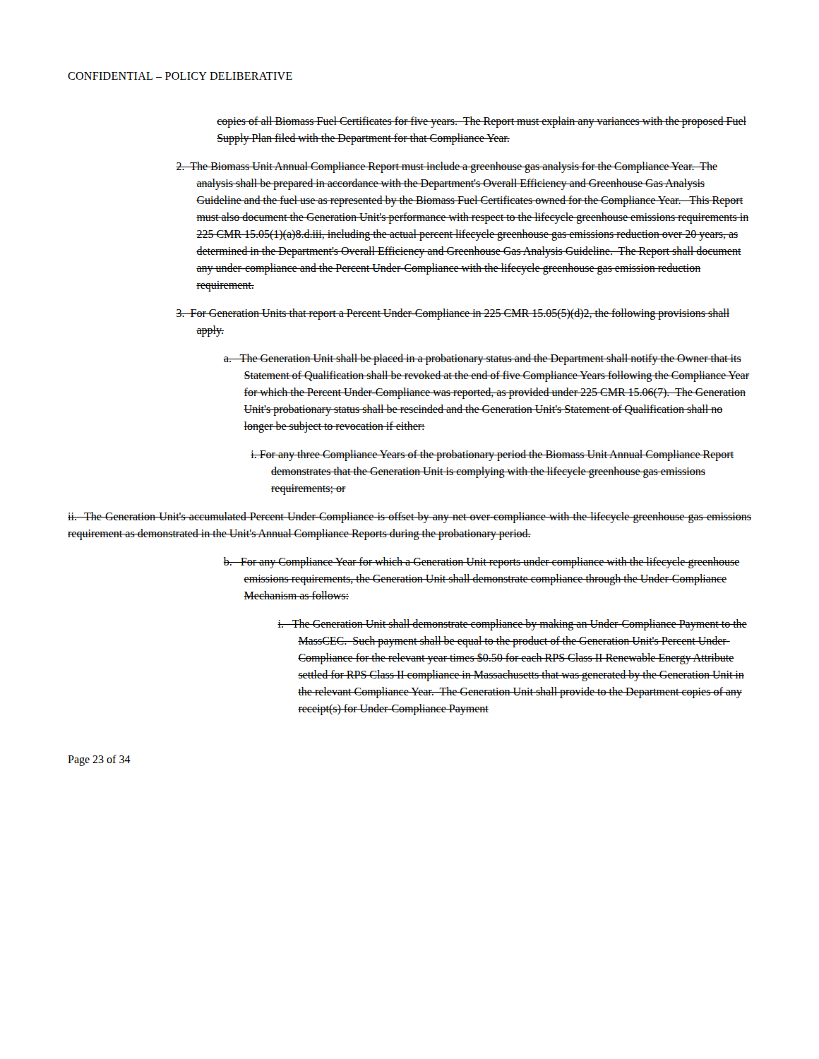CONFIDENTIAL – POLICY DELIBERATIVE
copies of all Biomass Fuel Certificates for five years. The Report must explain any variances with the proposed Fuel Supply Plan filed with the Department for that Compliance Year.
2. The Biomass Unit Annual Compliance Report must include a greenhouse gas analysis for the Compliance Year. The analysis shall be prepared in accordance with the Department's Overall Efficiency and Greenhouse Gas Analysis Guideline and the fuel use as represented by the Biomass Fuel Certificates owned for the Compliance Year. This Report must also document the Generation Unit's performance with respect to the lifecycle greenhouse emissions requirements in 225 CMR 15.05(1)(a)8.d.iii, including the actual percent lifecycle greenhouse gas emissions reduction over 20 years, as determined in the Department's Overall Efficiency and Greenhouse Gas Analysis Guideline. The Report shall document any under-compliance and the Percent Under-Compliance with the lifecycle greenhouse gas emission reduction requirement.
3. For Generation Units that report a Percent Under-Compliance in 225 CMR 15.05(5)(d)2, the following provisions shall apply.
a. The Generation Unit shall be placed in a probationary status and the Department shall notify the Owner that its Statement of Qualification shall be revoked at the end of five Compliance Years following the Compliance Year for which the Percent Under-Compliance was reported, as provided under 225 CMR 15.06(7). The Generation Unit's probationary status shall be rescinded and the Generation Unit's Statement of Qualification shall no longer be subject to revocation if either:
i. For any three Compliance Years of the probationary period the Biomass Unit Annual Compliance Report demonstrates that the Generation Unit is complying with the lifecycle greenhouse gas emissions requirements; or
ii. The Generation Unit's accumulated Percent Under-Compliance is offset by any net over-compliance with the lifecycle greenhouse gas emissions requirement as demonstrated in the Unit's Annual Compliance Reports during the probationary period.
b. For any Compliance Year for which a Generation Unit reports under compliance with the lifecycle greenhouse emissions requirements, the Generation Unit shall demonstrate compliance through the Under-Compliance Mechanism as follows:
i. The Generation Unit shall demonstrate compliance by making an Under-Compliance Payment to the MassCEC. Such payment shall be equal to the product of the Generation Unit's Percent Under-Compliance for the relevant year times $0.50 for each RPS Class II Renewable Energy Attribute settled for RPS Class II compliance in Massachusetts that was generated by the Generation Unit in the relevant Compliance Year. The Generation Unit shall provide to the Department copies of any receipt(s) for Under-Compliance Payment
Page 23 of 34